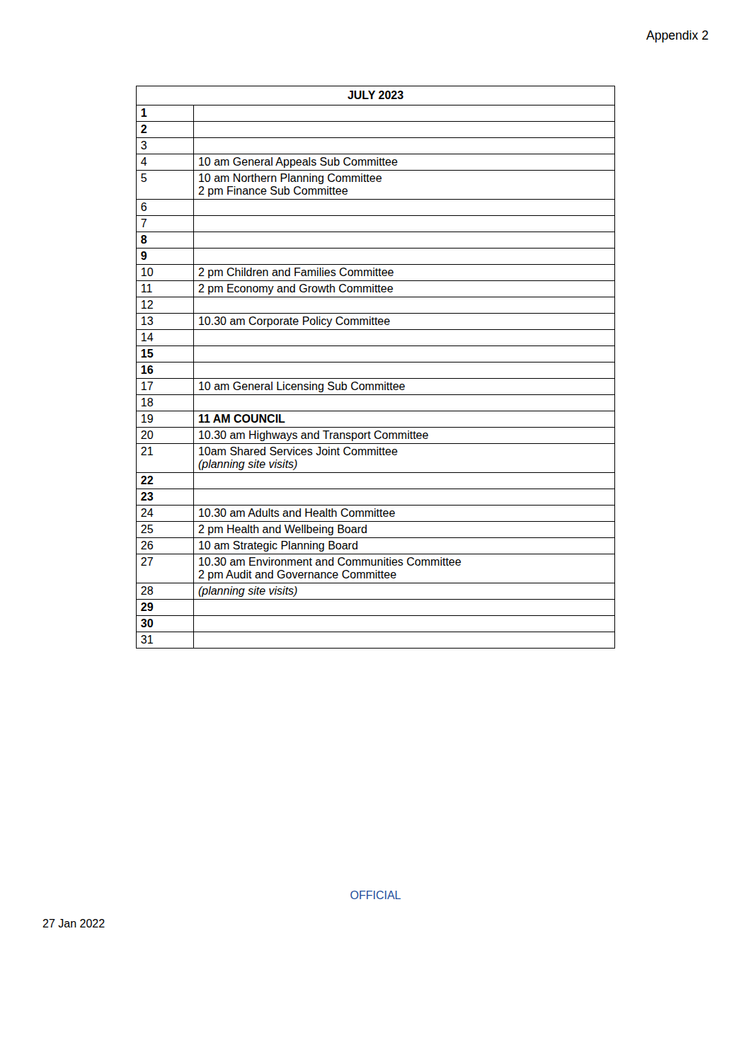Appendix 2
JULY 2023
| 1 | |
| 2 | |
| 3 | |
| 4 | 10 am General Appeals Sub Committee |
| 5 | 10 am Northern Planning Committee 2 pm Finance Sub Committee |
| 6 | |
| 7 | |
| 8 | |
| 9 | |
| 10 | 2 pm Children and Families Committee |
| 11 | 2 pm Economy and Growth Committee |
| 12 | |
| 13 | 10.30 am Corporate Policy Committee |
| 14 | |
| 15 | |
| 16 | |
| 17 | 10 am General Licensing Sub Committee |
| 18 | |
| 19 | 11 AM COUNCIL |
| 20 | 10.30 am Highways and Transport Committee |
| 21 | 10am Shared Services Joint Committee (planning site visits) |
| 22 | |
| 23 | |
| 24 | 10.30 am Adults and Health Committee |
| 25 | 2 pm Health and Wellbeing Board |
| 26 | 10 am Strategic Planning Board |
| 27 | 10.30 am Environment and Communities Committee 2 pm Audit and Governance Committee |
| 28 | (planning site visits) |
| 29 | |
| 30 | |
| 31 | |
OFFICIAL
27 Jan 2022